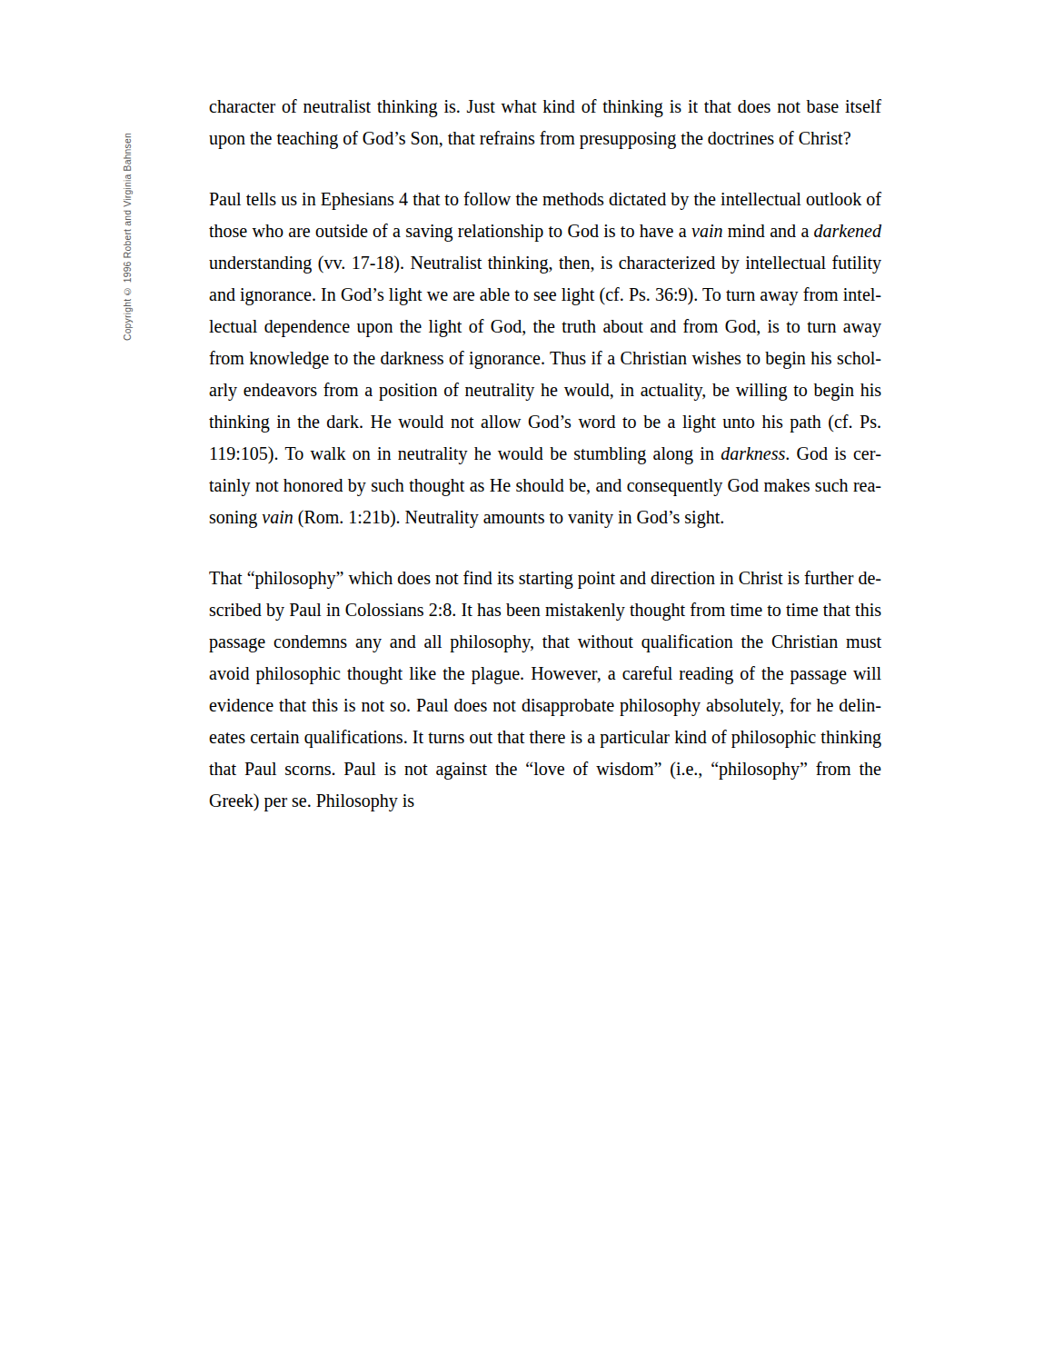Copyright © 1996 Robert and Virginia Bahnsen
character of neutralist thinking is. Just what kind of thinking is it that does not base itself upon the teaching of God’s Son, that refrains from presupposing the doctrines of Christ?
Paul tells us in Ephesians 4 that to follow the methods dictated by the intellectual outlook of those who are outside of a saving relationship to God is to have a vain mind and a darkened understanding (vv. 17-18). Neutralist thinking, then, is characterized by intellectual futility and ignorance. In God’s light we are able to see light (cf. Ps. 36:9). To turn away from intellectual dependence upon the light of God, the truth about and from God, is to turn away from knowledge to the darkness of ignorance. Thus if a Christian wishes to begin his scholarly endeavors from a position of neutrality he would, in actuality, be willing to begin his thinking in the dark. He would not allow God’s word to be a light unto his path (cf. Ps. 119:105). To walk on in neutrality he would be stumbling along in darkness. God is certainly not honored by such thought as He should be, and consequently God makes such reasoning vain (Rom. 1:21b). Neutrality amounts to vanity in God’s sight.
That “philosophy” which does not find its starting point and direction in Christ is further described by Paul in Colossians 2:8. It has been mistakenly thought from time to time that this passage condemns any and all philosophy, that without qualification the Christian must avoid philosophic thought like the plague. However, a careful reading of the passage will evidence that this is not so. Paul does not disapprobate philosophy absolutely, for he delineates certain qualifications. It turns out that there is a particular kind of philosophic thinking that Paul scorns. Paul is not against the “love of wisdom” (i.e., “philosophy” from the Greek) per se. Philosophy is